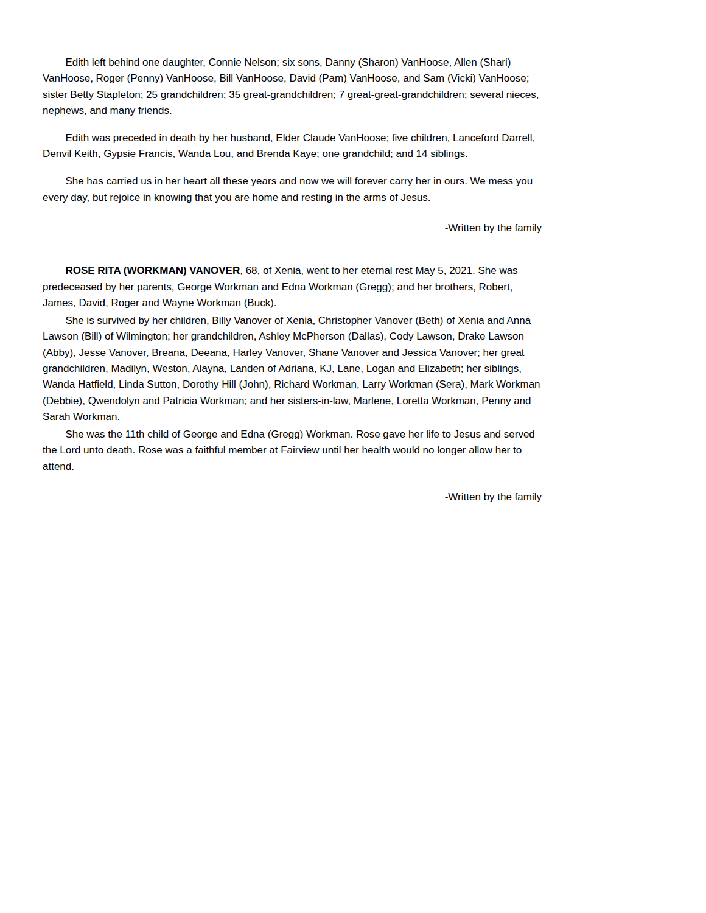Edith left behind one daughter, Connie Nelson; six sons, Danny (Sharon) VanHoose, Allen (Shari) VanHoose, Roger (Penny) VanHoose, Bill VanHoose, David (Pam) VanHoose, and Sam (Vicki) VanHoose; sister Betty Stapleton; 25 grandchildren; 35 great-grandchildren; 7 great-great-grandchildren; several nieces, nephews, and many friends.
Edith was preceded in death by her husband, Elder Claude VanHoose; five children, Lanceford Darrell, Denvil Keith, Gypsie Francis, Wanda Lou, and Brenda Kaye; one grandchild; and 14 siblings.
She has carried us in her heart all these years and now we will forever carry her in ours. We mess you every day, but rejoice in knowing that you are home and resting in the arms of Jesus.
-Written by the family
ROSE RITA (WORKMAN) VANOVER, 68, of Xenia, went to her eternal rest May 5, 2021. She was predeceased by her parents, George Workman and Edna Workman (Gregg); and her brothers, Robert, James, David, Roger and Wayne Workman (Buck).
She is survived by her children, Billy Vanover of Xenia, Christopher Vanover (Beth) of Xenia and Anna Lawson (Bill) of Wilmington; her grandchildren, Ashley McPherson (Dallas), Cody Lawson, Drake Lawson (Abby), Jesse Vanover, Breana, Deeana, Harley Vanover, Shane Vanover and Jessica Vanover; her great grandchildren, Madilyn, Weston, Alayna, Landen of Adriana, KJ, Lane, Logan and Elizabeth; her siblings, Wanda Hatfield, Linda Sutton, Dorothy Hill (John), Richard Workman, Larry Workman (Sera), Mark Workman (Debbie), Qwendolyn and Patricia Workman; and her sisters-in-law, Marlene, Loretta Workman, Penny and Sarah Workman.
She was the 11th child of George and Edna (Gregg) Workman. Rose gave her life to Jesus and served the Lord unto death. Rose was a faithful member at Fairview until her health would no longer allow her to attend.
-Written by the family